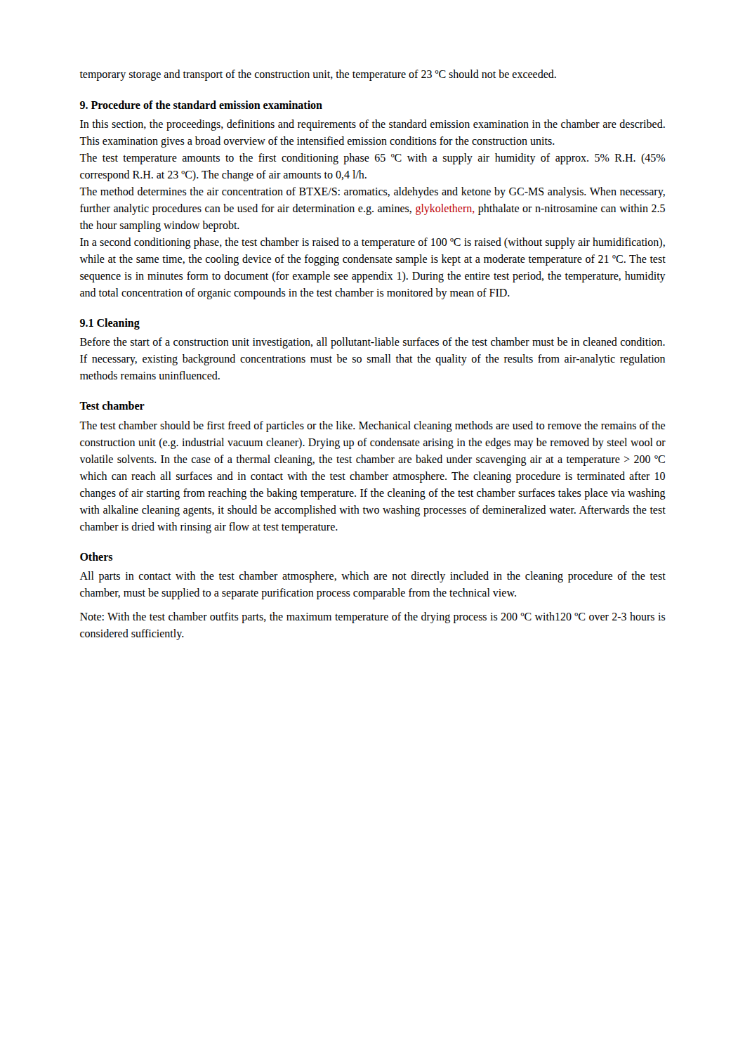temporary storage and transport of the construction unit, the temperature of 23 ºC should not be exceeded.
9. Procedure of the standard emission examination
In this section, the proceedings, definitions and requirements of the standard emission examination in the chamber are described. This examination gives a broad overview of the intensified emission conditions for the construction units.
The test temperature amounts to the first conditioning phase 65 ºC with a supply air humidity of approx. 5% R.H. (45% correspond R.H. at 23 ºC). The change of air amounts to 0,4 l/h.
The method determines the air concentration of BTXE/S: aromatics, aldehydes and ketone by GC-MS analysis. When necessary, further analytic procedures can be used for air determination e.g. amines, glykolethern, phthalate or n-nitrosamine can within 2.5 the hour sampling window beprobt.
In a second conditioning phase, the test chamber is raised to a temperature of 100 ºC is raised (without supply air humidification), while at the same time, the cooling device of the fogging condensate sample is kept at a moderate temperature of 21 ºC. The test sequence is in minutes form to document (for example see appendix 1). During the entire test period, the temperature, humidity and total concentration of organic compounds in the test chamber is monitored by mean of FID.
9.1 Cleaning
Before the start of a construction unit investigation, all pollutant-liable surfaces of the test chamber must be in cleaned condition. If necessary, existing background concentrations must be so small that the quality of the results from air-analytic regulation methods remains uninfluenced.
Test chamber
The test chamber should be first freed of particles or the like. Mechanical cleaning methods are used to remove the remains of the construction unit (e.g. industrial vacuum cleaner). Drying up of condensate arising in the edges may be removed by steel wool or volatile solvents. In the case of a thermal cleaning, the test chamber are baked under scavenging air at a temperature > 200 ºC which can reach all surfaces and in contact with the test chamber atmosphere. The cleaning procedure is terminated after 10 changes of air starting from reaching the baking temperature. If the cleaning of the test chamber surfaces takes place via washing with alkaline cleaning agents, it should be accomplished with two washing processes of demineralized water. Afterwards the test chamber is dried with rinsing air flow at test temperature.
Others
All parts in contact with the test chamber atmosphere, which are not directly included in the cleaning procedure of the test chamber, must be supplied to a separate purification process comparable from the technical view.
Note: With the test chamber outfits parts, the maximum temperature of the drying process is 200 ºC with120 ºC over 2-3 hours is considered sufficiently.